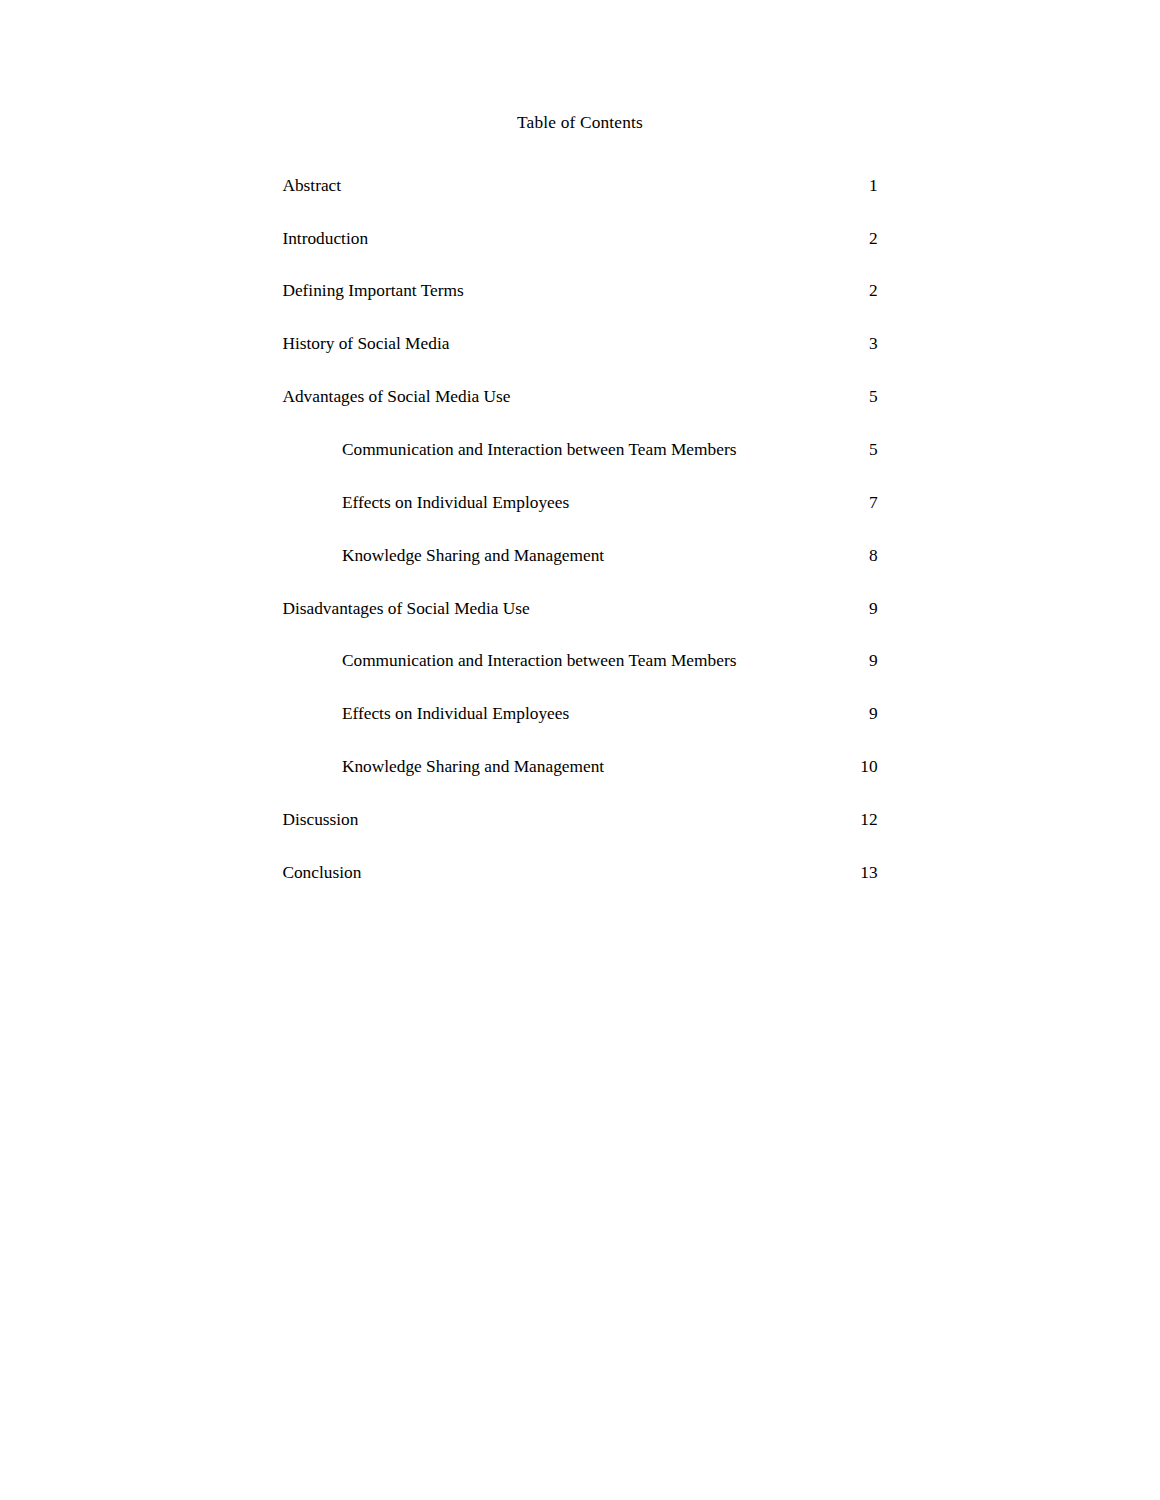Table of Contents
Abstract 1
Introduction 2
Defining Important Terms 2
History of Social Media 3
Advantages of Social Media Use 5
Communication and Interaction between Team Members 5
Effects on Individual Employees 7
Knowledge Sharing and Management 8
Disadvantages of Social Media Use 9
Communication and Interaction between Team Members 9
Effects on Individual Employees 9
Knowledge Sharing and Management 10
Discussion 12
Conclusion 13